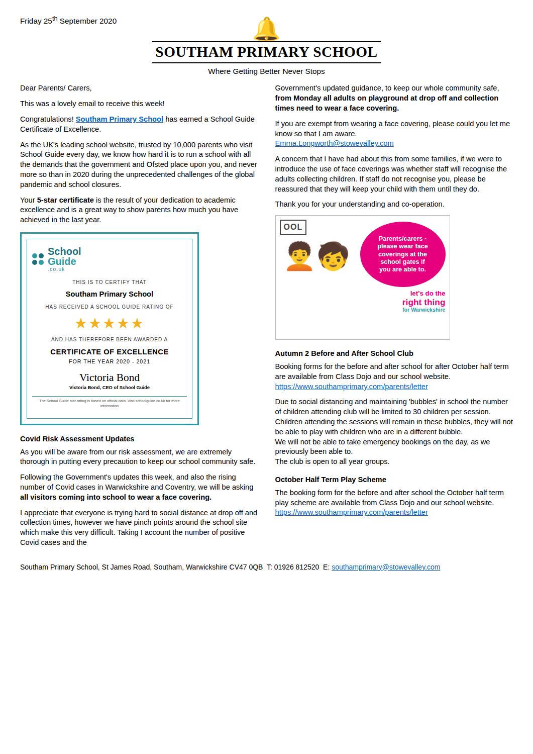Friday 25th September 2020
🔔
SOUTHAM PRIMARY SCHOOL
Where Getting Better Never Stops
Dear Parents/ Carers,
This was a lovely email to receive this week!
Congratulations! Southam Primary School has earned a School Guide Certificate of Excellence.
As the UK's leading school website, trusted by 10,000 parents who visit School Guide every day, we know how hard it is to run a school with all the demands that the government and Ofsted place upon you, and never more so than in 2020 during the unprecedented challenges of the global pandemic and school closures.
Your 5-star certificate is the result of your dedication to academic excellence and is a great way to show parents how much you have achieved in the last year.
School Guide .co.uk
This is to certify that
Southam Primary School
has received a School Guide rating of
★★★★★
and has therefore been awarded a
CERTIFICATE OF EXCELLENCE
FOR THE YEAR 2020 - 2021
Victoria Bond
Victoria Bond, CEO of School Guide
The School Guide star rating is based on official data. Visit schoolguide.co.uk for more information
Covid Risk Assessment Updates
As you will be aware from our risk assessment, we are extremely thorough in putting every precaution to keep our school community safe.
Following the Government's updates this week, and also the rising number of Covid cases in Warwickshire and Coventry, we will be asking all visitors coming into school to wear a face covering.
I appreciate that everyone is trying hard to social distance at drop off and collection times, however we have pinch points around the school site which make this very difficult. Taking I account the number of positive Covid cases and the
Government's updated guidance, to keep our whole community safe, from Monday all adults on playground at drop off and collection times need to wear a face covering.
If you are exempt from wearing a face covering, please could you let me know so that I am aware.
Emma.Longworth@stowevalley.com
A concern that I have had about this from some families, if we were to introduce the use of face coverings was whether staff will recognise the adults collecting children. If staff do not recognise you, please be reassured that they will keep your child with them until they do.
Thank you for your understanding and co-operation.
Parents/carers -
please wear face
coverings at the
school gates if
you are able to.
OOL
🧑‍🦱🧒
let's do the right thing for Warwickshire
Autumn 2 Before and After School Club
Booking forms for the before and after school for after October half term are available from Class Dojo and our school website.
https://www.southamprimary.com/parents/letter
Due to social distancing and maintaining 'bubbles' in school the number of children attending club will be limited to 30 children per session. Children attending the sessions will remain in these bubbles, they will not be able to play with children who are in a different bubble.
We will not be able to take emergency bookings on the day, as we previously been able to.
The club is open to all year groups.
October Half Term Play Scheme
The booking form for the before and after school the October half term play scheme are available from Class Dojo and our school website.
https://www.southamprimary.com/parents/letter
Southam Primary School, St James Road, Southam, Warwickshire CV47 0QB T: 01926 812520 E: southamprimary@stowevalley.com